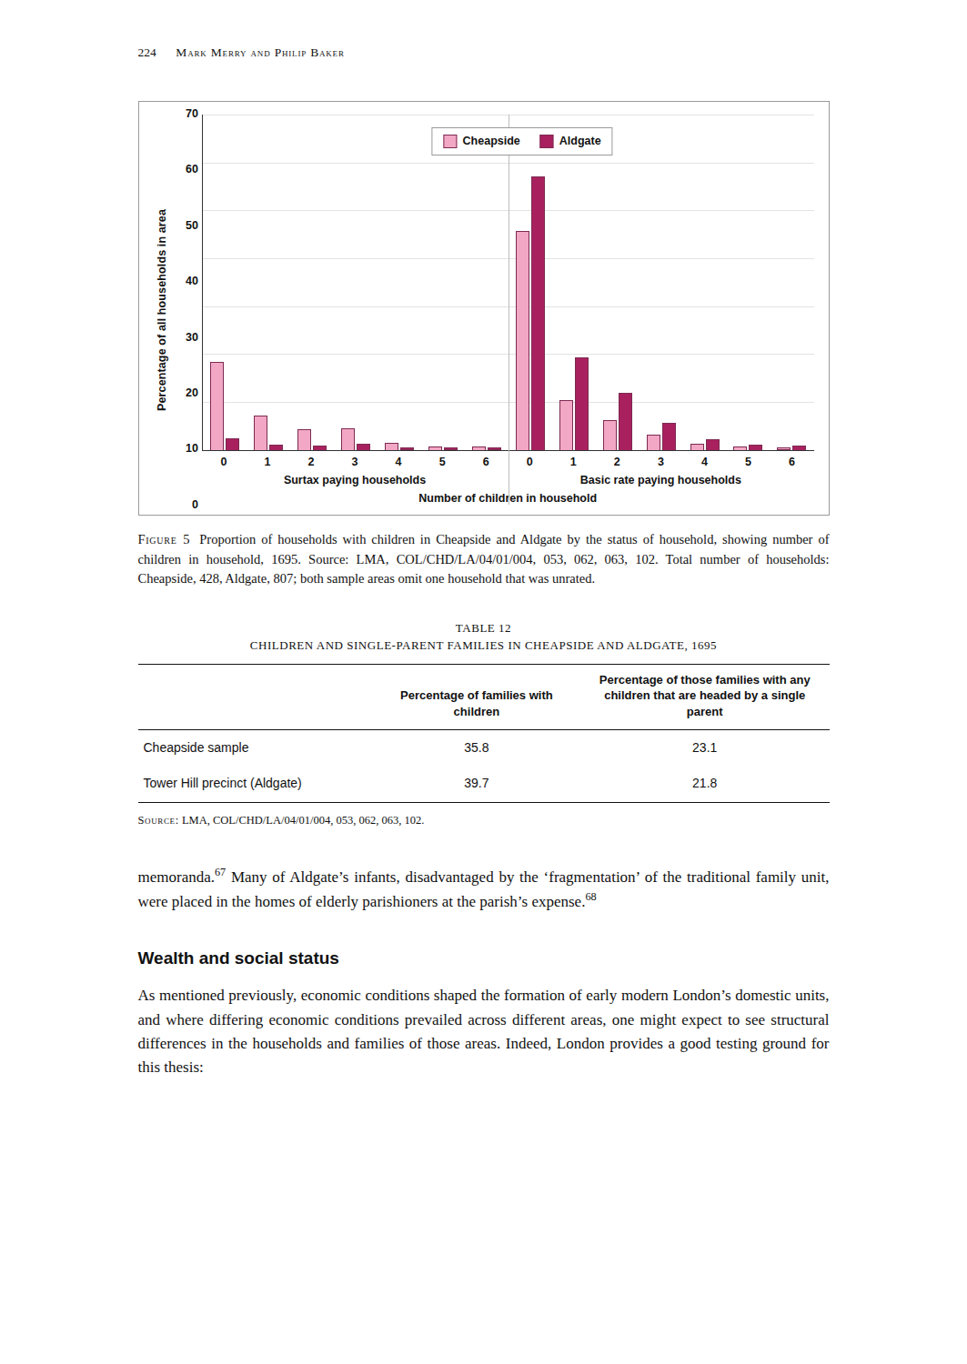224 Mark Merry and Philip Baker
Percentage of all households in area
70 60 50 40 30 20 10 0
Cheapside Aldgate
0
1
2
3
4
5
6
0
1
2
3
4
5
6
Surtax paying households
Basic rate paying households
Number of children in household
Figure 5 Proportion of households with children in Cheapside and Aldgate by the status of household, showing number of children in household, 1695. Source: LMA, COL/CHD/LA/04/01/004, 053, 062, 063, 102. Total number of households: Cheapside, 428, Aldgate, 807; both sample areas omit one household that was unrated.
TABLE 12 CHILDREN AND SINGLE-PARENT FAMILIES IN CHEAPSIDE AND ALDGATE, 1695
| | Percentage of families with children | Percentage of those families with any children that are headed by a single parent |
| --- | --- | --- |
| Cheapside sample | 35.8 | 23.1 |
| Tower Hill precinct (Aldgate) | 39.7 | 21.8 |
Source: LMA, COL/CHD/LA/04/01/004, 053, 062, 063, 102.
memoranda.67 Many of Aldgate’s infants, disadvantaged by the ‘fragmentation’ of the traditional family unit, were placed in the homes of elderly parishioners at the parish’s expense.68
Wealth and social status
As mentioned previously, economic conditions shaped the formation of early modern London’s domestic units, and where differing economic conditions prevailed across different areas, one might expect to see structural differences in the households and families of those areas. Indeed, London provides a good testing ground for this thesis: